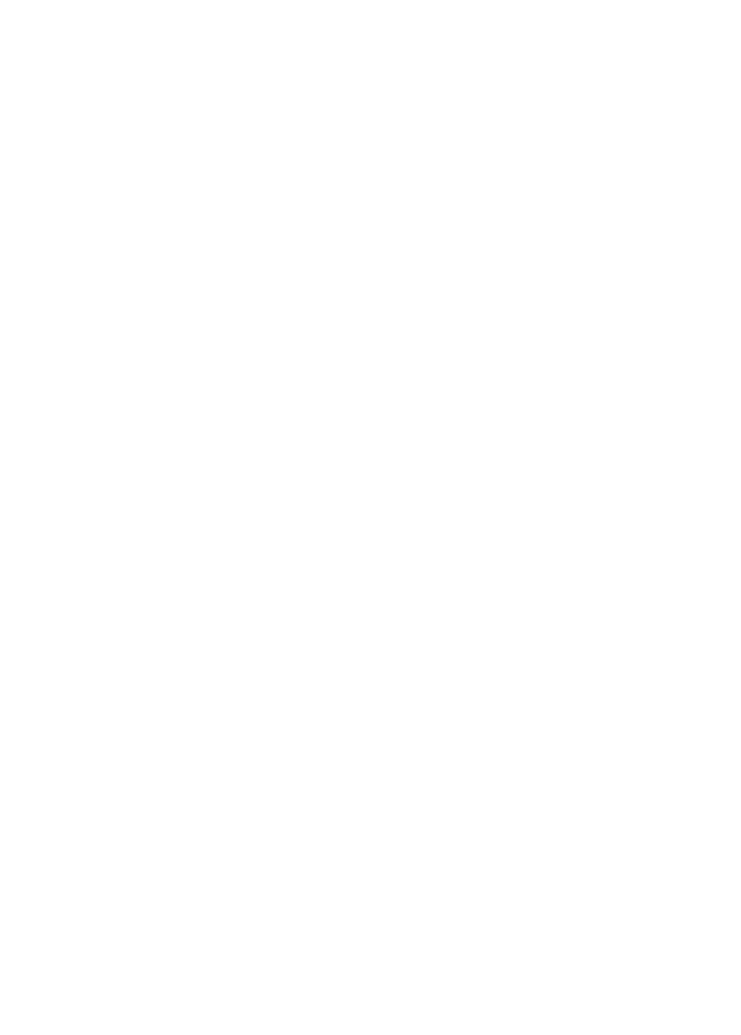Photograph: researcher tending seedling trays